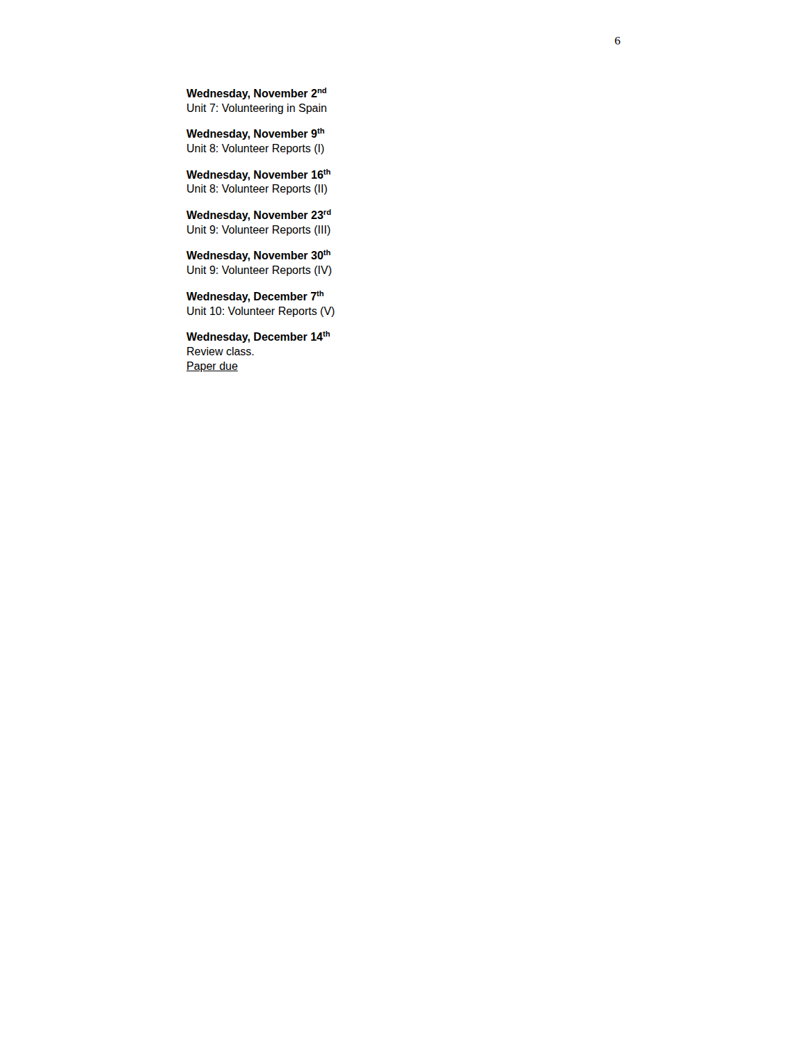6
Wednesday, November 2nd
Unit 7: Volunteering in Spain
Wednesday, November 9th
Unit 8: Volunteer Reports (I)
Wednesday, November 16th
Unit 8: Volunteer Reports (II)
Wednesday, November 23rd
Unit 9: Volunteer Reports (III)
Wednesday, November 30th
Unit 9: Volunteer Reports (IV)
Wednesday, December 7th
Unit 10: Volunteer Reports (V)
Wednesday, December 14th
Review class.
Paper due